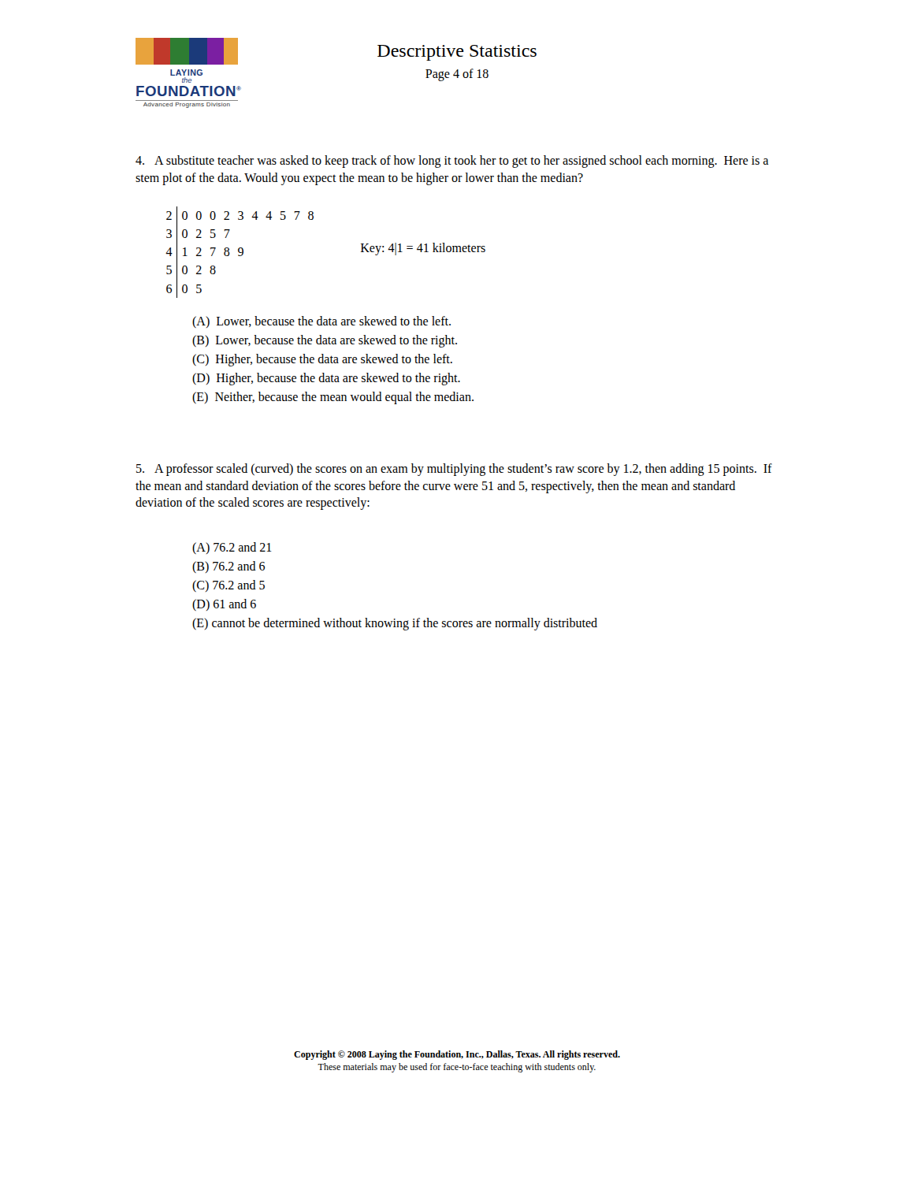LAYING
the
FOUNDATION®
Advanced Programs Division
Descriptive Statistics
Page 4 of 18
4. A substitute teacher was asked to keep track of how long it took her to get to her assigned school each morning. Here is a stem plot of the data. Would you expect the mean to be higher or lower than the median?
| 2 | 0 0 0 2 3 4 4 5 7 8 |
| 3 | 0 2 5 7 |
| 4 | 1 2 7 8 9 |
| 5 | 0 2 8 |
| 6 | 0 5 |
Key: 4|1 = 41 kilometers
(A) Lower, because the data are skewed to the left.
(B) Lower, because the data are skewed to the right.
(C) Higher, because the data are skewed to the left.
(D) Higher, because the data are skewed to the right.
(E) Neither, because the mean would equal the median.
5. A professor scaled (curved) the scores on an exam by multiplying the student’s raw score by 1.2, then adding 15 points. If the mean and standard deviation of the scores before the curve were 51 and 5, respectively, then the mean and standard deviation of the scaled scores are respectively:
(A) 76.2 and 21
(B) 76.2 and 6
(C) 76.2 and 5
(D) 61 and 6
(E) cannot be determined without knowing if the scores are normally distributed
Copyright © 2008 Laying the Foundation, Inc., Dallas, Texas. All rights reserved.
These materials may be used for face-to-face teaching with students only.